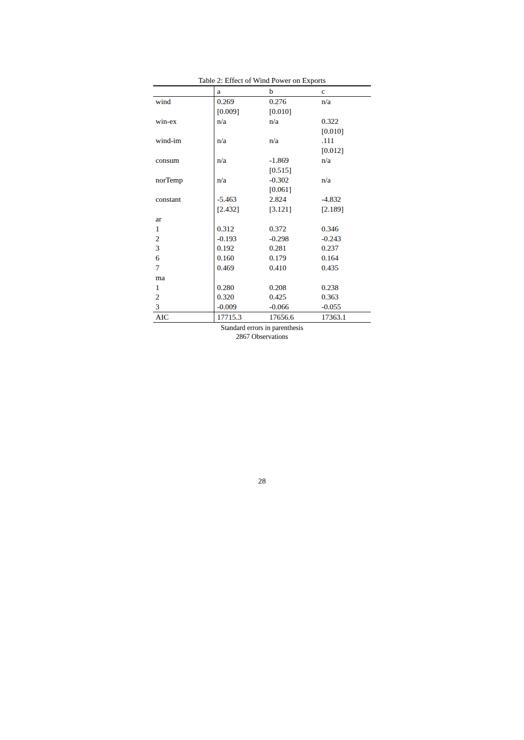Table 2: Effect of Wind Power on Exports
| | a | b | c |
| wind | 0.269 | 0.276 | n/a |
| | [0.009] | [0.010] | |
| win-ex | n/a | n/a | 0.322 |
| | | | [0.010] |
| wind-im | n/a | n/a | .111 |
| | | | [0.012] |
| consum | n/a | -1.869 | n/a |
| | | [0.515] | |
| norTemp | n/a | -0.302 | n/a |
| | | [0.061] | |
| constant | -5.463 | 2.824 | -4.832 |
| | [2.432] | [3.121] | [2.189] |
| ar | | | |
| 1 | 0.312 | 0.372 | 0.346 |
| 2 | -0.193 | -0.298 | -0.243 |
| 3 | 0.192 | 0.281 | 0.237 |
| 6 | 0.160 | 0.179 | 0.164 |
| 7 | 0.469 | 0.410 | 0.435 |
| ma | | | |
| 1 | 0.280 | 0.208 | 0.238 |
| 2 | 0.320 | 0.425 | 0.363 |
| 3 | -0.009 | -0.066 | -0.055 |
| AIC | 17715.3 | 17656.6 | 17363.1 |
Standard errors in parenthesis
2867 Observations
28